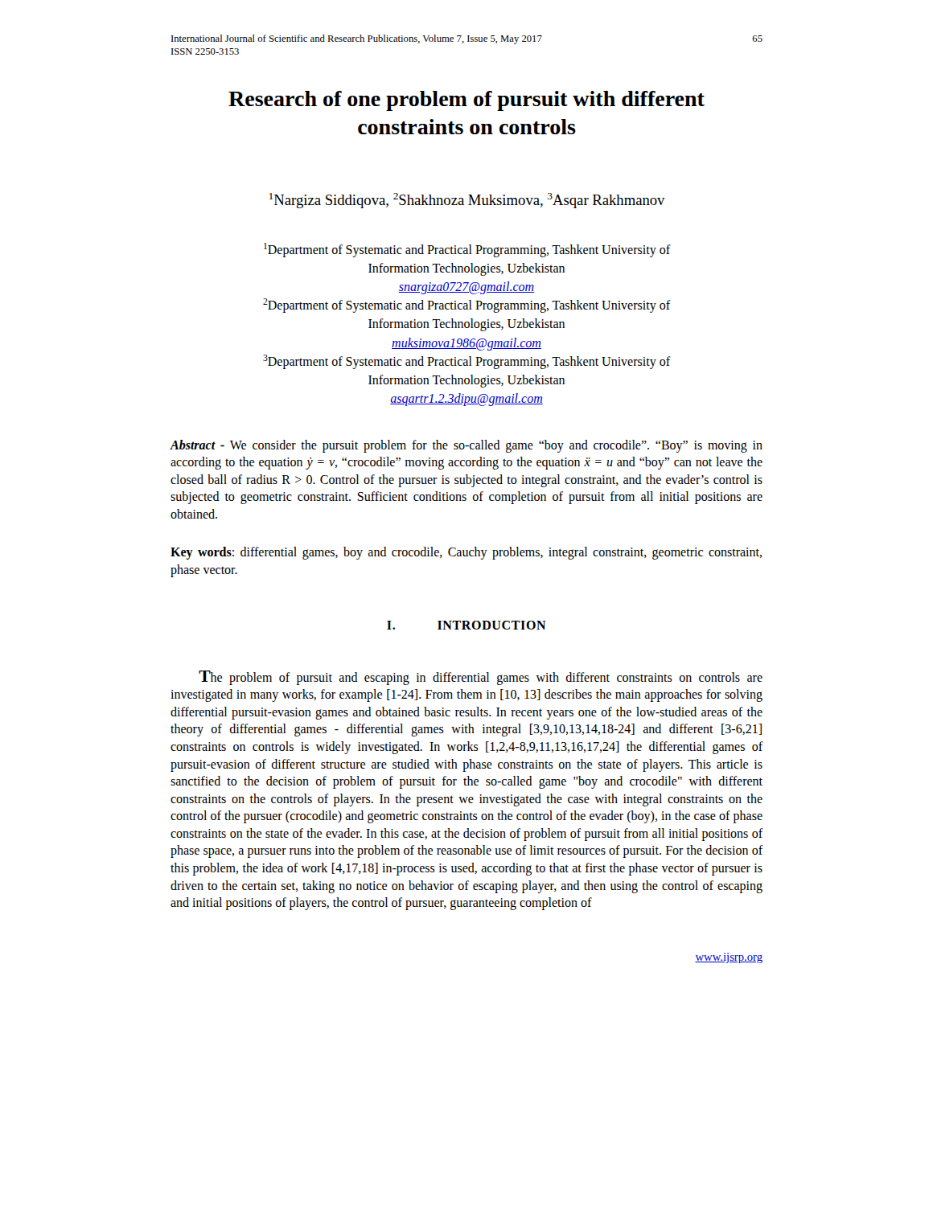International Journal of Scientific and Research Publications, Volume 7, Issue 5, May 2017
ISSN 2250-3153
65
Research of one problem of pursuit with different
constraints on controls
1Nargiza Siddiqova, 2Shakhnoza Muksimova, 3Asqar Rakhmanov
1Department of Systematic and Practical Programming, Tashkent University of
Information Technologies, Uzbekistan
snargiza0727@gmail.com
2Department of Systematic and Practical Programming, Tashkent University of
Information Technologies, Uzbekistan
muksimova1986@gmail.com
3Department of Systematic and Practical Programming, Tashkent University of
Information Technologies, Uzbekistan
asqartr1.2.3dipu@gmail.com
Abstract - We consider the pursuit problem for the so-called game “boy and crocodile”. “Boy” is moving in according to the equation ẏ = v, “crocodile” moving according to the equation ẍ = u and “boy” can not leave the closed ball of radius R > 0. Control of the pursuer is subjected to integral constraint, and the evader’s control is subjected to geometric constraint. Sufficient conditions of completion of pursuit from all initial positions are obtained.
Key words: differential games, boy and crocodile, Cauchy problems, integral constraint, geometric constraint, phase vector.
I. INTRODUCTION
The problem of pursuit and escaping in differential games with different constraints on controls are investigated in many works, for example [1-24]. From them in [10, 13] describes the main approaches for solving differential pursuit-evasion games and obtained basic results. In recent years one of the low-studied areas of the theory of differential games - differential games with integral [3,9,10,13,14,18-24] and different [3-6,21] constraints on controls is widely investigated. In works [1,2,4-8,9,11,13,16,17,24] the differential games of pursuit-evasion of different structure are studied with phase constraints on the state of players. This article is sanctified to the decision of problem of pursuit for the so-called game "boy and crocodile" with different constraints on the controls of players. In the present we investigated the case with integral constraints on the control of the pursuer (crocodile) and geometric constraints on the control of the evader (boy), in the case of phase constraints on the state of the evader. In this case, at the decision of problem of pursuit from all initial positions of phase space, a pursuer runs into the problem of the reasonable use of limit resources of pursuit. For the decision of this problem, the idea of work [4,17,18] in-process is used, according to that at first the phase vector of pursuer is driven to the certain set, taking no notice on behavior of escaping player, and then using the control of escaping and initial positions of players, the control of pursuer, guaranteeing completion of
www.ijsrp.org